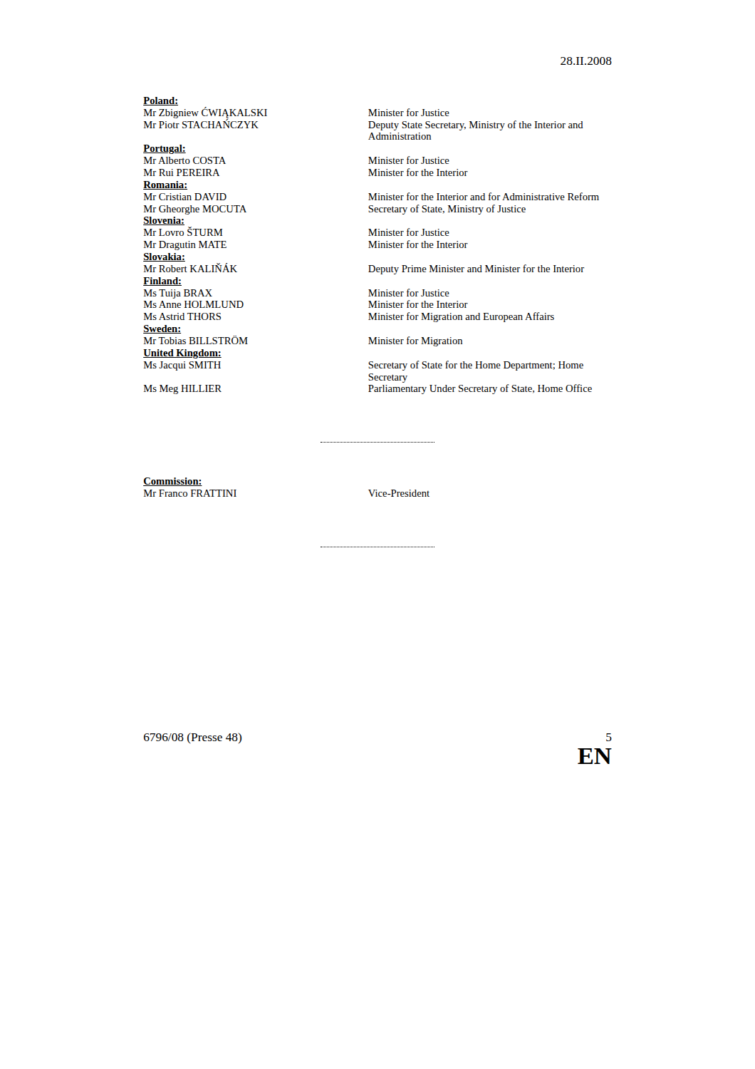28.II.2008
| Poland: | |
| Mr Zbigniew ĆWIĄKALSKI | Minister for Justice |
| Mr Piotr STACHAŃCZYK | Deputy State Secretary, Ministry of the Interior and Administration |
| Portugal: | |
| Mr Alberto COSTA | Minister for Justice |
| Mr Rui PEREIRA | Minister for the Interior |
| Romania: | |
| Mr Cristian DAVID | Minister for the Interior and for Administrative Reform |
| Mr Gheorghe MOCUTA | Secretary of State, Ministry of Justice |
| Slovenia: | |
| Mr Lovro ŠTURM | Minister for Justice |
| Mr Dragutin MATE | Minister for the Interior |
| Slovakia: | |
| Mr Robert KALIŇÁK | Deputy Prime Minister and Minister for the Interior |
| Finland: | |
| Ms Tuija BRAX | Minister for Justice |
| Ms Anne HOLMLUND | Minister for the Interior |
| Ms Astrid THORS | Minister for Migration and European Affairs |
| Sweden: | |
| Mr Tobias BILLSTRÖM | Minister for Migration |
| United Kingdom: | |
| Ms Jacqui SMITH | Secretary of State for the Home Department; Home Secretary |
| Ms Meg HILLIER | Parliamentary Under Secretary of State, Home Office |
| Commission: | |
| Mr Franco FRATTINI | Vice-President |
6796/08 (Presse 48)
5
EN